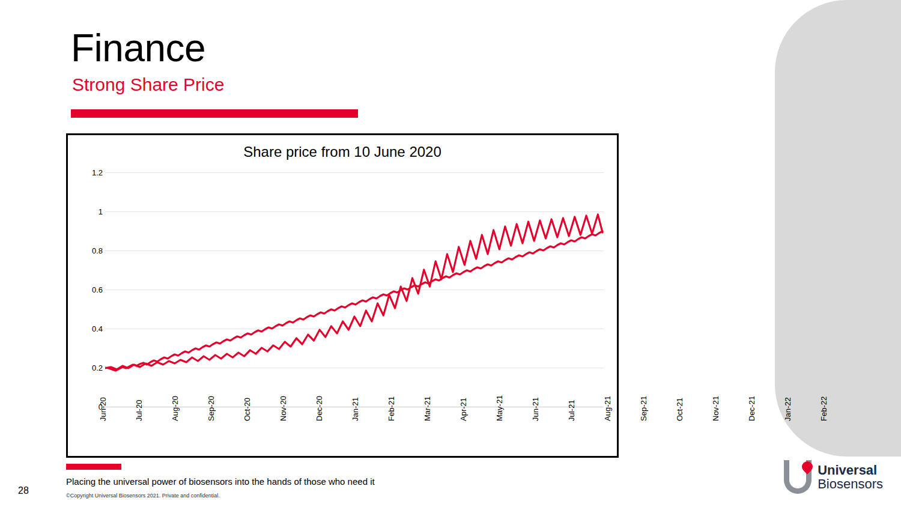Finance
Strong Share Price
Share price from 10 June 2020
1.2
1
0.8
0.6
0.4
0.2
0
Jun-20
Jul-20
Aug-20
Sep-20
Oct-20
Nov-20
Dec-20
Jan-21
Feb-21
Mar-21
Apr-21
May-21
Jun-21
Jul-21
Aug-21
Sep-21
Oct-21
Nov-21
Dec-21
Jan-22
Feb-22
Placing the universal power of biosensors into the hands of those who need it
©Copyright Universal Biosensors 2021. Private and confidential.
28
Universal
Biosensors